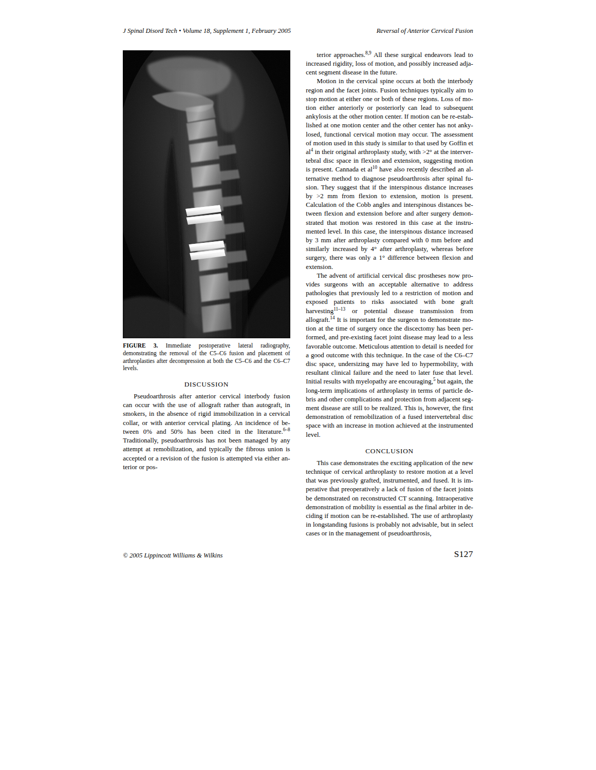J Spinal Disord Tech • Volume 18, Supplement 1, February 2005 Reversal of Anterior Cervical Fusion
FIGURE 3. Immediate postoperative lateral radiography, demonstrating the removal of the C5–C6 fusion and placement of arthroplasties after decompression at both the C5–C6 and the C6–C7 levels.
Discussion
Pseudoarthrosis after anterior cervical interbody fusion can occur with the use of allograft rather than autograft, in smokers, in the absence of rigid immobilization in a cervical collar, or with anterior cervical plating. An incidence of between 0% and 50% has been cited in the literature.6–8 Traditionally, pseudoarthrosis has not been managed by any attempt at remobilization, and typically the fibrous union is accepted or a revision of the fusion is attempted via either anterior or pos-
terior approaches.8,9 All these surgical endeavors lead to increased rigidity, loss of motion, and possibly increased adjacent segment disease in the future.
Motion in the cervical spine occurs at both the interbody region and the facet joints. Fusion techniques typically aim to stop motion at either one or both of these regions. Loss of motion either anteriorly or posteriorly can lead to subsequent ankylosis at the other motion center. If motion can be re-established at one motion center and the other center has not ankylosed, functional cervical motion may occur. The assessment of motion used in this study is similar to that used by Goffin et al4 in their original arthroplasty study, with >2° at the intervertebral disc space in flexion and extension, suggesting motion is present. Cannada et al10 have also recently described an alternative method to diagnose pseudoarthrosis after spinal fusion. They suggest that if the interspinous distance increases by >2 mm from flexion to extension, motion is present. Calculation of the Cobb angles and interspinous distances between flexion and extension before and after surgery demonstrated that motion was restored in this case at the instrumented level. In this case, the interspinous distance increased by 3 mm after arthroplasty compared with 0 mm before and similarly increased by 4° after arthroplasty, whereas before surgery, there was only a 1° difference between flexion and extension.
The advent of artificial cervical disc prostheses now provides surgeons with an acceptable alternative to address pathologies that previously led to a restriction of motion and exposed patients to risks associated with bone graft harvesting11–13 or potential disease transmission from allograft.14 It is important for the surgeon to demonstrate motion at the time of surgery once the discectomy has been performed, and pre-existing facet joint disease may lead to a less favorable outcome. Meticulous attention to detail is needed for a good outcome with this technique. In the case of the C6–C7 disc space, undersizing may have led to hypermobility, with resultant clinical failure and the need to later fuse that level. Initial results with myelopathy are encouraging,5 but again, the long-term implications of arthroplasty in terms of particle debris and other complications and protection from adjacent segment disease are still to be realized. This is, however, the first demonstration of remobilization of a fused intervertebral disc space with an increase in motion achieved at the instrumented level.
Conclusion
This case demonstrates the exciting application of the new technique of cervical arthroplasty to restore motion at a level that was previously grafted, instrumented, and fused. It is imperative that preoperatively a lack of fusion of the facet joints be demonstrated on reconstructed CT scanning. Intraoperative demonstration of mobility is essential as the final arbiter in deciding if motion can be re-established. The use of arthroplasty in longstanding fusions is probably not advisable, but in select cases or in the management of pseudoarthrosis,
© 2005 Lippincott Williams & Wilkins S127